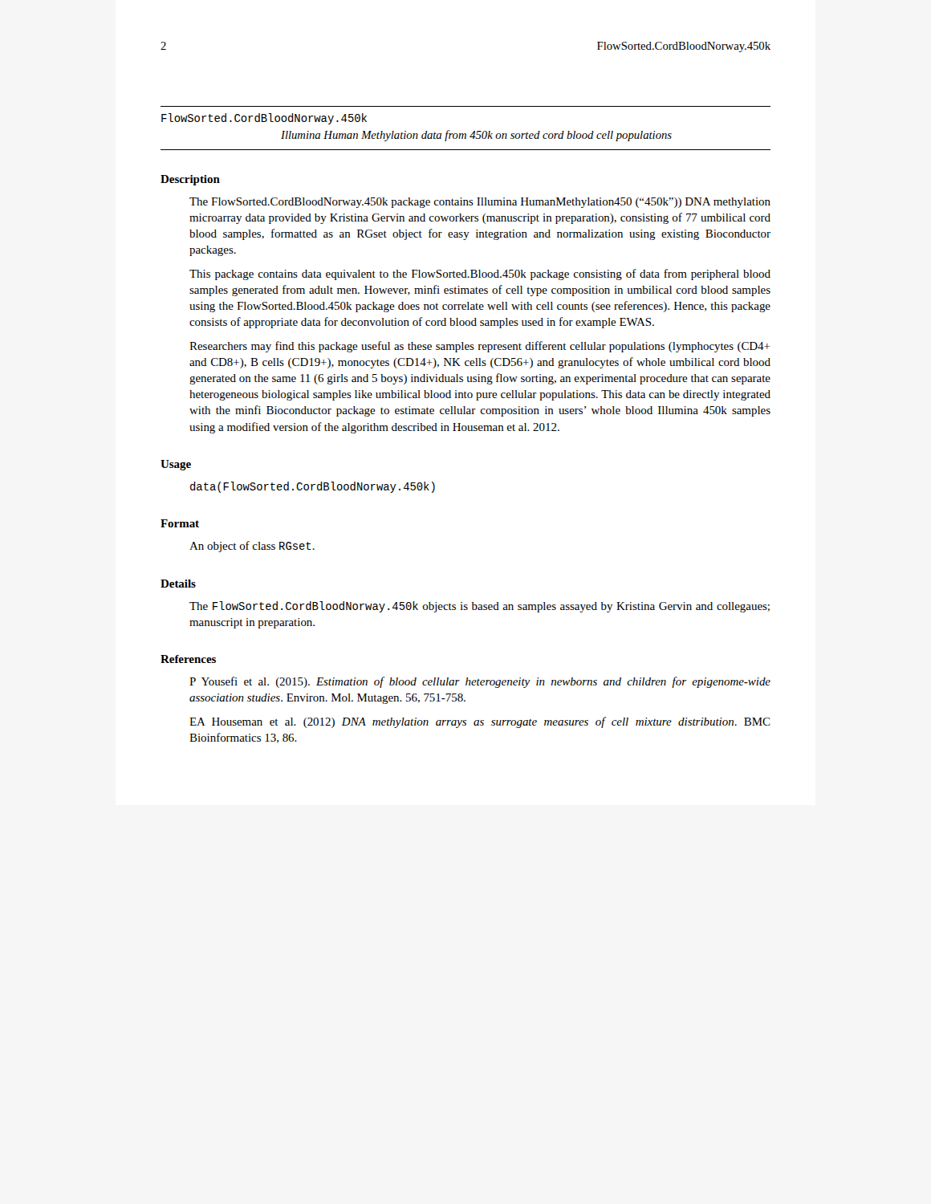2 FlowSorted.CordBloodNorway.450k
FlowSorted.CordBloodNorway.450k
Illumina Human Methylation data from 450k on sorted cord blood cell populations
Description
The FlowSorted.CordBloodNorway.450k package contains Illumina HumanMethylation450 (“450k”)) DNA methylation microarray data provided by Kristina Gervin and coworkers (manuscript in preparation), consisting of 77 umbilical cord blood samples, formatted as an RGset object for easy integration and normalization using existing Bioconductor packages.
This package contains data equivalent to the FlowSorted.Blood.450k package consisting of data from peripheral blood samples generated from adult men. However, minfi estimates of cell type composition in umbilical cord blood samples using the FlowSorted.Blood.450k package does not correlate well with cell counts (see references). Hence, this package consists of appropriate data for deconvolution of cord blood samples used in for example EWAS.
Researchers may find this package useful as these samples represent different cellular populations (lymphocytes (CD4+ and CD8+), B cells (CD19+), monocytes (CD14+), NK cells (CD56+) and granulocytes of whole umbilical cord blood generated on the same 11 (6 girls and 5 boys) individuals using flow sorting, an experimental procedure that can separate heterogeneous biological samples like umbilical blood into pure cellular populations. This data can be directly integrated with the minfi Bioconductor package to estimate cellular composition in users’ whole blood Illumina 450k samples using a modified version of the algorithm described in Houseman et al. 2012.
Usage
data(FlowSorted.CordBloodNorway.450k)
Format
An object of class RGset.
Details
The FlowSorted.CordBloodNorway.450k objects is based an samples assayed by Kristina Gervin and collegaues; manuscript in preparation.
References
P Yousefi et al. (2015). Estimation of blood cellular heterogeneity in newborns and children for epigenome-wide association studies. Environ. Mol. Mutagen. 56, 751-758.
EA Houseman et al. (2012) DNA methylation arrays as surrogate measures of cell mixture distribution. BMC Bioinformatics 13, 86.